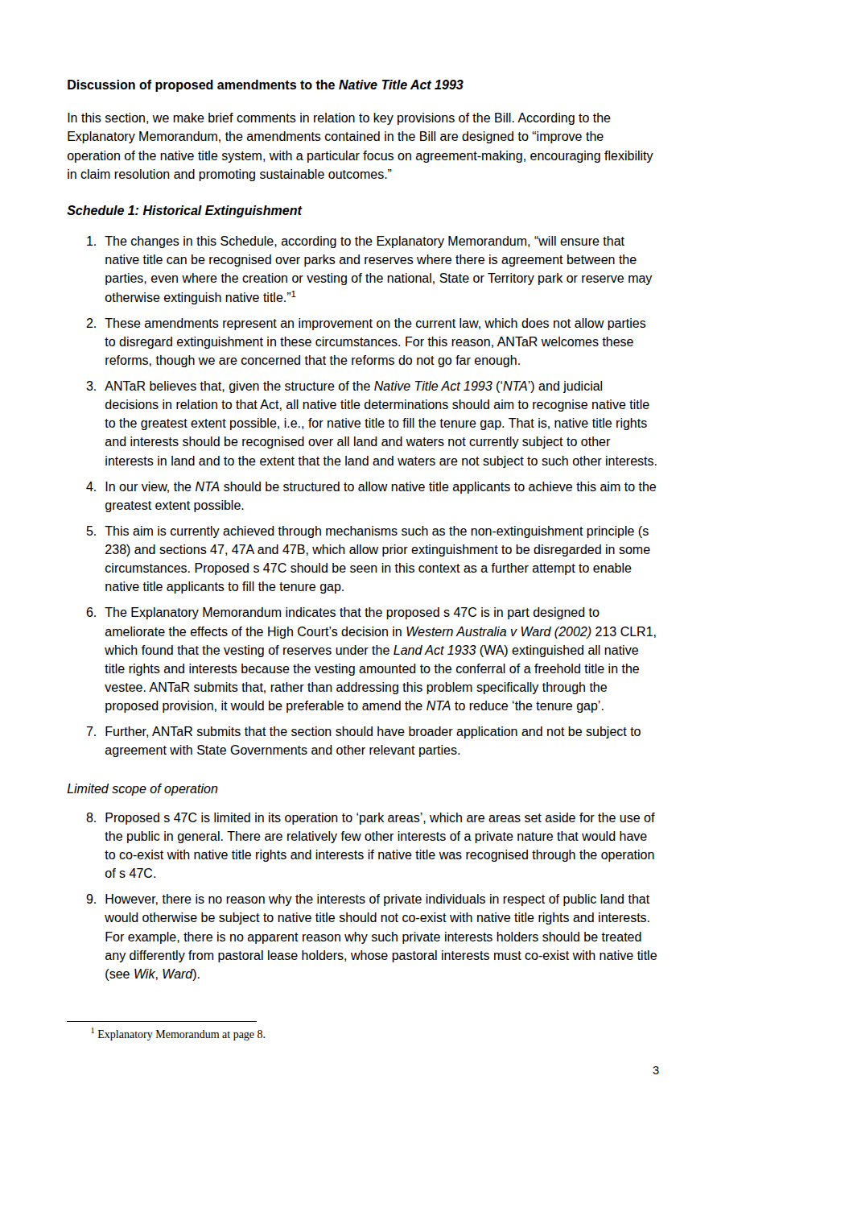Discussion of proposed amendments to the Native Title Act 1993
In this section, we make brief comments in relation to key provisions of the Bill. According to the Explanatory Memorandum, the amendments contained in the Bill are designed to “improve the operation of the native title system, with a particular focus on agreement-making, encouraging flexibility in claim resolution and promoting sustainable outcomes.”
Schedule 1: Historical Extinguishment
The changes in this Schedule, according to the Explanatory Memorandum, “will ensure that native title can be recognised over parks and reserves where there is agreement between the parties, even where the creation or vesting of the national, State or Territory park or reserve may otherwise extinguish native title.”1
These amendments represent an improvement on the current law, which does not allow parties to disregard extinguishment in these circumstances. For this reason, ANTaR welcomes these reforms, though we are concerned that the reforms do not go far enough.
ANTaR believes that, given the structure of the Native Title Act 1993 (‘NTA’) and judicial decisions in relation to that Act, all native title determinations should aim to recognise native title to the greatest extent possible, i.e., for native title to fill the tenure gap. That is, native title rights and interests should be recognised over all land and waters not currently subject to other interests in land and to the extent that the land and waters are not subject to such other interests.
In our view, the NTA should be structured to allow native title applicants to achieve this aim to the greatest extent possible.
This aim is currently achieved through mechanisms such as the non-extinguishment principle (s 238) and sections 47, 47A and 47B, which allow prior extinguishment to be disregarded in some circumstances. Proposed s 47C should be seen in this context as a further attempt to enable native title applicants to fill the tenure gap.
The Explanatory Memorandum indicates that the proposed s 47C is in part designed to ameliorate the effects of the High Court’s decision in Western Australia v Ward (2002) 213 CLR1, which found that the vesting of reserves under the Land Act 1933 (WA) extinguished all native title rights and interests because the vesting amounted to the conferral of a freehold title in the vestee. ANTaR submits that, rather than addressing this problem specifically through the proposed provision, it would be preferable to amend the NTA to reduce ‘the tenure gap’.
Further, ANTaR submits that the section should have broader application and not be subject to agreement with State Governments and other relevant parties.
Limited scope of operation
Proposed s 47C is limited in its operation to ‘park areas’, which are areas set aside for the use of the public in general. There are relatively few other interests of a private nature that would have to co-exist with native title rights and interests if native title was recognised through the operation of s 47C.
However, there is no reason why the interests of private individuals in respect of public land that would otherwise be subject to native title should not co-exist with native title rights and interests. For example, there is no apparent reason why such private interests holders should be treated any differently from pastoral lease holders, whose pastoral interests must co-exist with native title (see Wik, Ward).
1 Explanatory Memorandum at page 8.
3